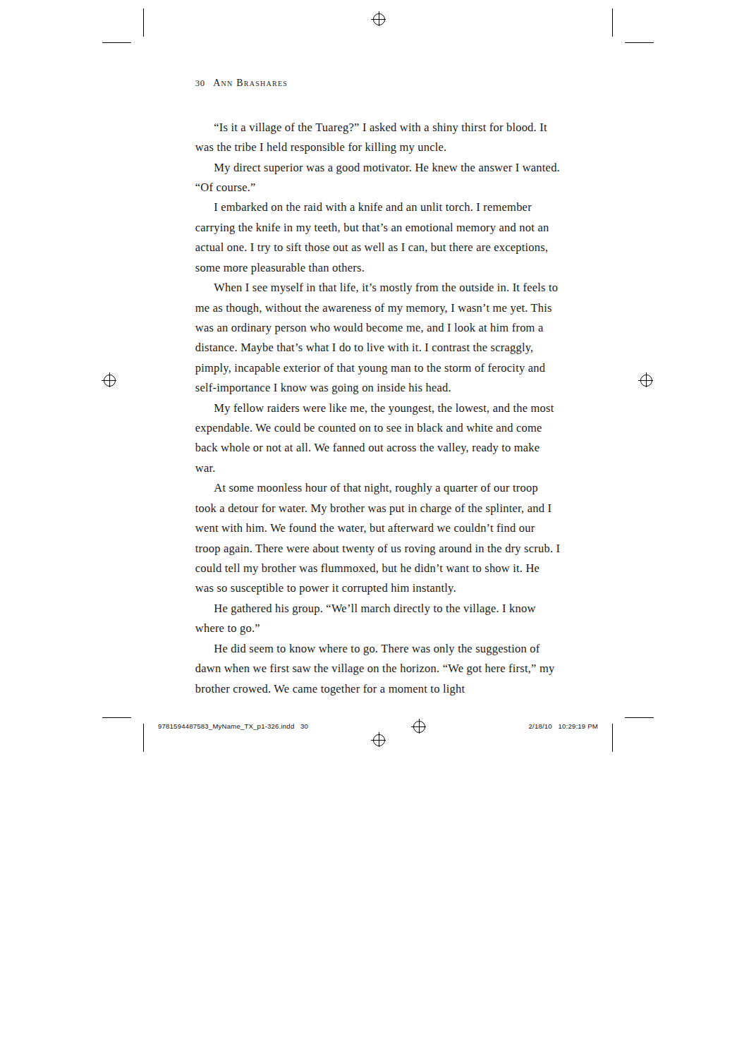30 Ann Brashares
“Is it a village of the Tuareg?” I asked with a shiny thirst for blood. It was the tribe I held responsible for killing my uncle.
My direct superior was a good motivator. He knew the answer I wanted. “Of course.”
I embarked on the raid with a knife and an unlit torch. I remember carrying the knife in my teeth, but that’s an emotional memory and not an actual one. I try to sift those out as well as I can, but there are exceptions, some more pleasurable than others.
When I see myself in that life, it’s mostly from the outside in. It feels to me as though, without the awareness of my memory, I wasn’t me yet. This was an ordinary person who would become me, and I look at him from a distance. Maybe that’s what I do to live with it. I contrast the scraggly, pimply, incapable exterior of that young man to the storm of ferocity and self-importance I know was going on inside his head.
My fellow raiders were like me, the youngest, the lowest, and the most expendable. We could be counted on to see in black and white and come back whole or not at all. We fanned out across the valley, ready to make war.
At some moonless hour of that night, roughly a quarter of our troop took a detour for water. My brother was put in charge of the splinter, and I went with him. We found the water, but afterward we couldn’t find our troop again. There were about twenty of us roving around in the dry scrub. I could tell my brother was flummoxed, but he didn’t want to show it. He was so susceptible to power it corrupted him instantly.
He gathered his group. “We’ll march directly to the village. I know where to go.”
He did seem to know where to go. There was only the suggestion of dawn when we first saw the village on the horizon. “We got here first,” my brother crowed. We came together for a moment to light
9781594487583_MyName_TX_p1-326.indd 30 2/18/10 10:29:19 PM